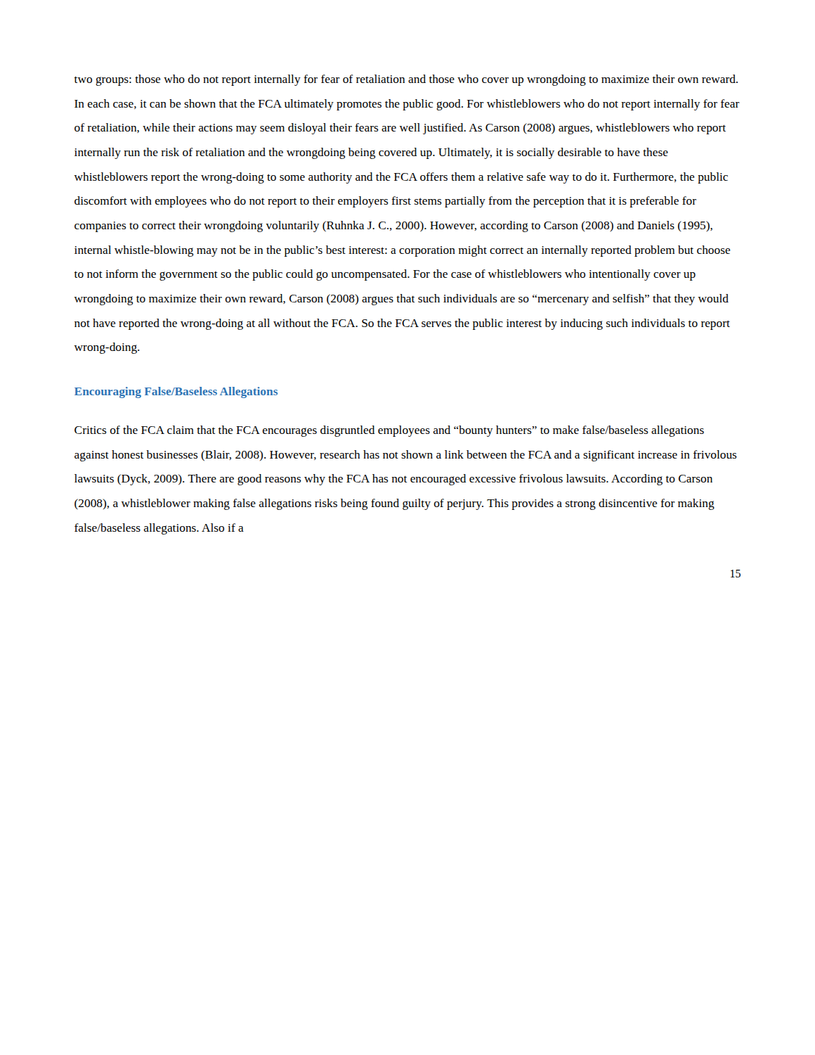two groups: those who do not report internally for fear of retaliation and those who cover up wrongdoing to maximize their own reward. In each case, it can be shown that the FCA ultimately promotes the public good. For whistleblowers who do not report internally for fear of retaliation, while their actions may seem disloyal their fears are well justified. As Carson (2008) argues, whistleblowers who report internally run the risk of retaliation and the wrongdoing being covered up. Ultimately, it is socially desirable to have these whistleblowers report the wrong-doing to some authority and the FCA offers them a relative safe way to do it. Furthermore, the public discomfort with employees who do not report to their employers first stems partially from the perception that it is preferable for companies to correct their wrongdoing voluntarily (Ruhnka J. C., 2000). However, according to Carson (2008) and Daniels (1995), internal whistle-blowing may not be in the public’s best interest: a corporation might correct an internally reported problem but choose to not inform the government so the public could go uncompensated. For the case of whistleblowers who intentionally cover up wrongdoing to maximize their own reward, Carson (2008) argues that such individuals are so “mercenary and selfish” that they would not have reported the wrong-doing at all without the FCA. So the FCA serves the public interest by inducing such individuals to report wrong-doing.
Encouraging False/Baseless Allegations
Critics of the FCA claim that the FCA encourages disgruntled employees and “bounty hunters” to make false/baseless allegations against honest businesses (Blair, 2008). However, research has not shown a link between the FCA and a significant increase in frivolous lawsuits (Dyck, 2009). There are good reasons why the FCA has not encouraged excessive frivolous lawsuits. According to Carson (2008), a whistleblower making false allegations risks being found guilty of perjury. This provides a strong disincentive for making false/baseless allegations. Also if a
15